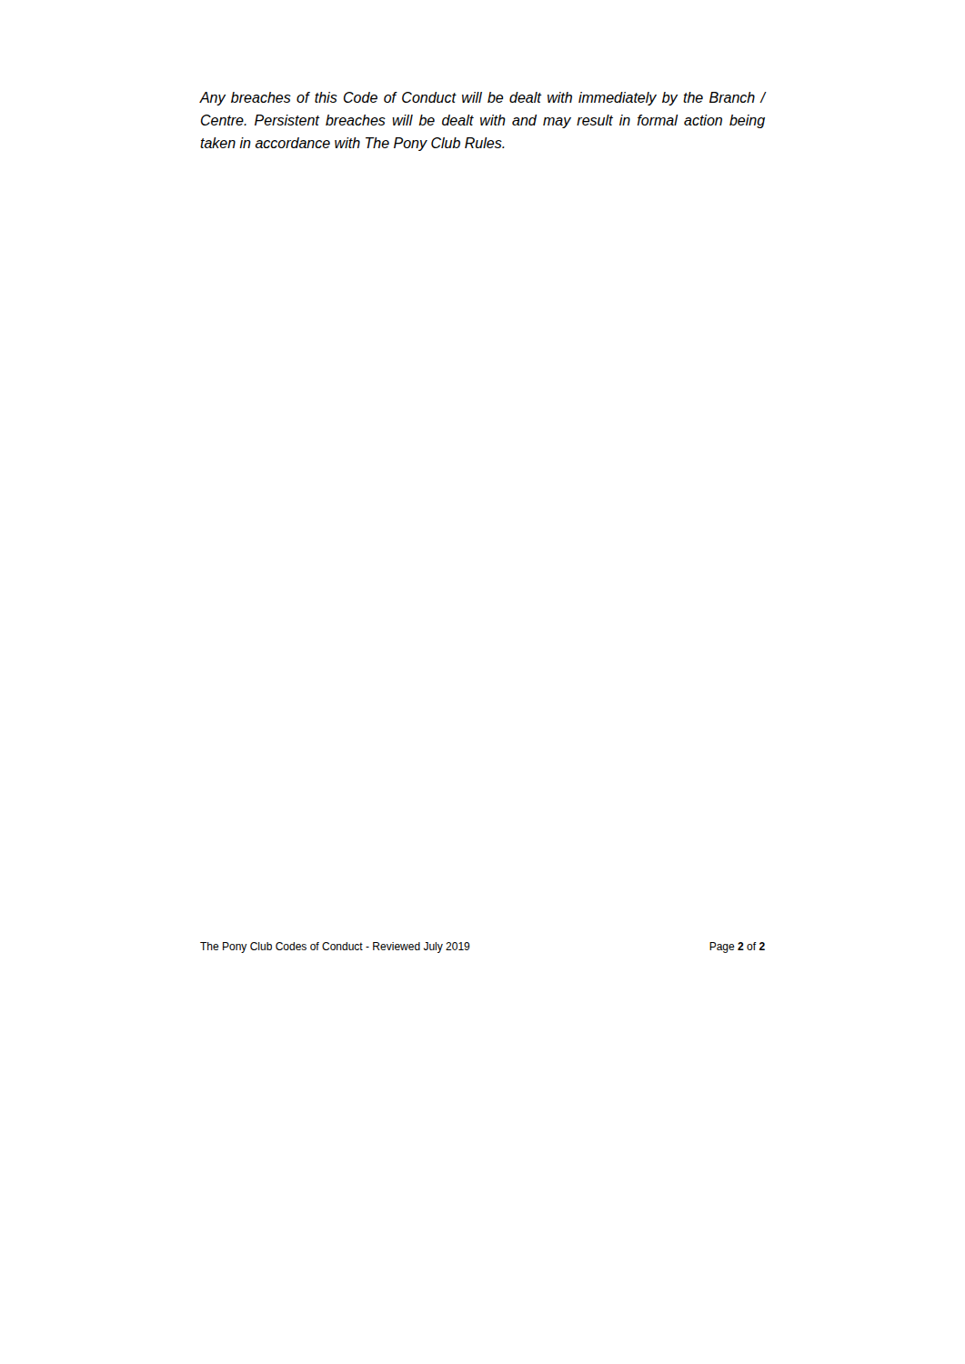Any breaches of this Code of Conduct will be dealt with immediately by the Branch / Centre. Persistent breaches will be dealt with and may result in formal action being taken in accordance with The Pony Club Rules.
The Pony Club Codes of Conduct - Reviewed July 2019
Page 2 of 2